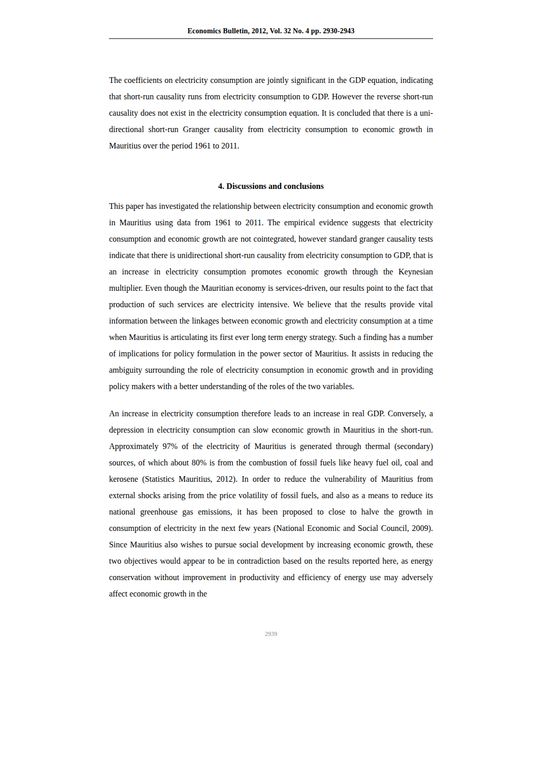Economics Bulletin, 2012, Vol. 32 No. 4 pp. 2930-2943
The coefficients on electricity consumption are jointly significant in the GDP equation, indicating that short-run causality runs from electricity consumption to GDP. However the reverse short-run causality does not exist in the electricity consumption equation. It is concluded that there is a uni-directional short-run Granger causality from electricity consumption to economic growth in Mauritius over the period 1961 to 2011.
4. Discussions and conclusions
This paper has investigated the relationship between electricity consumption and economic growth in Mauritius using data from 1961 to 2011. The empirical evidence suggests that electricity consumption and economic growth are not cointegrated, however standard granger causality tests indicate that there is unidirectional short-run causality from electricity consumption to GDP, that is an increase in electricity consumption promotes economic growth through the Keynesian multiplier. Even though the Mauritian economy is services-driven, our results point to the fact that production of such services are electricity intensive. We believe that the results provide vital information between the linkages between economic growth and electricity consumption at a time when Mauritius is articulating its first ever long term energy strategy. Such a finding has a number of implications for policy formulation in the power sector of Mauritius. It assists in reducing the ambiguity surrounding the role of electricity consumption in economic growth and in providing policy makers with a better understanding of the roles of the two variables.
An increase in electricity consumption therefore leads to an increase in real GDP. Conversely, a depression in electricity consumption can slow economic growth in Mauritius in the short-run. Approximately 97% of the electricity of Mauritius is generated through thermal (secondary) sources, of which about 80% is from the combustion of fossil fuels like heavy fuel oil, coal and kerosene (Statistics Mauritius, 2012). In order to reduce the vulnerability of Mauritius from external shocks arising from the price volatility of fossil fuels, and also as a means to reduce its national greenhouse gas emissions, it has been proposed to close to halve the growth in consumption of electricity in the next few years (National Economic and Social Council, 2009). Since Mauritius also wishes to pursue social development by increasing economic growth, these two objectives would appear to be in contradiction based on the results reported here, as energy conservation without improvement in productivity and efficiency of energy use may adversely affect economic growth in the
2939